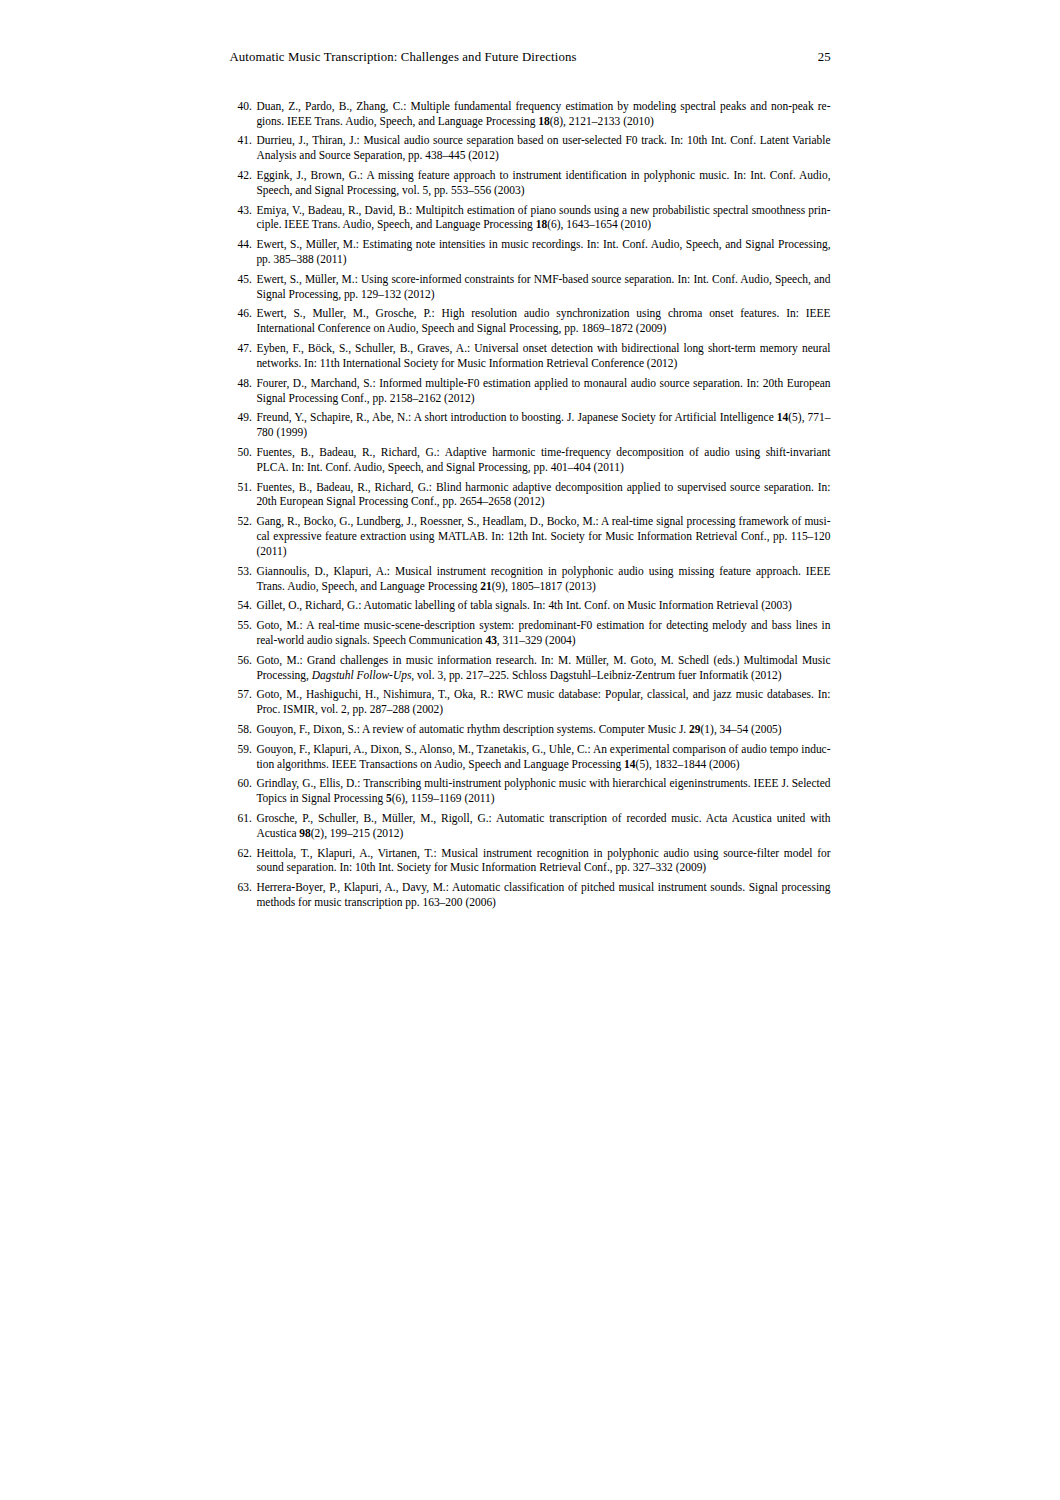Automatic Music Transcription: Challenges and Future Directions 25
Duan, Z., Pardo, B., Zhang, C.: Multiple fundamental frequency estimation by modeling spectral peaks and non-peak regions. IEEE Trans. Audio, Speech, and Language Processing 18(8), 2121–2133 (2010)
Durrieu, J., Thiran, J.: Musical audio source separation based on user-selected F0 track. In: 10th Int. Conf. Latent Variable Analysis and Source Separation, pp. 438–445 (2012)
Eggink, J., Brown, G.: A missing feature approach to instrument identification in polyphonic music. In: Int. Conf. Audio, Speech, and Signal Processing, vol. 5, pp. 553–556 (2003)
Emiya, V., Badeau, R., David, B.: Multipitch estimation of piano sounds using a new probabilistic spectral smoothness principle. IEEE Trans. Audio, Speech, and Language Processing 18(6), 1643–1654 (2010)
Ewert, S., Müller, M.: Estimating note intensities in music recordings. In: Int. Conf. Audio, Speech, and Signal Processing, pp. 385–388 (2011)
Ewert, S., Müller, M.: Using score-informed constraints for NMF-based source separation. In: Int. Conf. Audio, Speech, and Signal Processing, pp. 129–132 (2012)
Ewert, S., Muller, M., Grosche, P.: High resolution audio synchronization using chroma onset features. In: IEEE International Conference on Audio, Speech and Signal Processing, pp. 1869–1872 (2009)
Eyben, F., Böck, S., Schuller, B., Graves, A.: Universal onset detection with bidirectional long short-term memory neural networks. In: 11th International Society for Music Information Retrieval Conference (2012)
Fourer, D., Marchand, S.: Informed multiple-F0 estimation applied to monaural audio source separation. In: 20th European Signal Processing Conf., pp. 2158–2162 (2012)
Freund, Y., Schapire, R., Abe, N.: A short introduction to boosting. J. Japanese Society for Artificial Intelligence 14(5), 771–780 (1999)
Fuentes, B., Badeau, R., Richard, G.: Adaptive harmonic time-frequency decomposition of audio using shift-invariant PLCA. In: Int. Conf. Audio, Speech, and Signal Processing, pp. 401–404 (2011)
Fuentes, B., Badeau, R., Richard, G.: Blind harmonic adaptive decomposition applied to supervised source separation. In: 20th European Signal Processing Conf., pp. 2654–2658 (2012)
Gang, R., Bocko, G., Lundberg, J., Roessner, S., Headlam, D., Bocko, M.: A real-time signal processing framework of musical expressive feature extraction using MATLAB. In: 12th Int. Society for Music Information Retrieval Conf., pp. 115–120 (2011)
Giannoulis, D., Klapuri, A.: Musical instrument recognition in polyphonic audio using missing feature approach. IEEE Trans. Audio, Speech, and Language Processing 21(9), 1805–1817 (2013)
Gillet, O., Richard, G.: Automatic labelling of tabla signals. In: 4th Int. Conf. on Music Information Retrieval (2003)
Goto, M.: A real-time music-scene-description system: predominant-F0 estimation for detecting melody and bass lines in real-world audio signals. Speech Communication 43, 311–329 (2004)
Goto, M.: Grand challenges in music information research. In: M. Müller, M. Goto, M. Schedl (eds.) Multimodal Music Processing, Dagstuhl Follow-Ups, vol. 3, pp. 217–225. Schloss Dagstuhl–Leibniz-Zentrum fuer Informatik (2012)
Goto, M., Hashiguchi, H., Nishimura, T., Oka, R.: RWC music database: Popular, classical, and jazz music databases. In: Proc. ISMIR, vol. 2, pp. 287–288 (2002)
Gouyon, F., Dixon, S.: A review of automatic rhythm description systems. Computer Music J. 29(1), 34–54 (2005)
Gouyon, F., Klapuri, A., Dixon, S., Alonso, M., Tzanetakis, G., Uhle, C.: An experimental comparison of audio tempo induction algorithms. IEEE Transactions on Audio, Speech and Language Processing 14(5), 1832–1844 (2006)
Grindlay, G., Ellis, D.: Transcribing multi-instrument polyphonic music with hierarchical eigeninstruments. IEEE J. Selected Topics in Signal Processing 5(6), 1159–1169 (2011)
Grosche, P., Schuller, B., Müller, M., Rigoll, G.: Automatic transcription of recorded music. Acta Acustica united with Acustica 98(2), 199–215 (2012)
Heittola, T., Klapuri, A., Virtanen, T.: Musical instrument recognition in polyphonic audio using source-filter model for sound separation. In: 10th Int. Society for Music Information Retrieval Conf., pp. 327–332 (2009)
Herrera-Boyer, P., Klapuri, A., Davy, M.: Automatic classification of pitched musical instrument sounds. Signal processing methods for music transcription pp. 163–200 (2006)